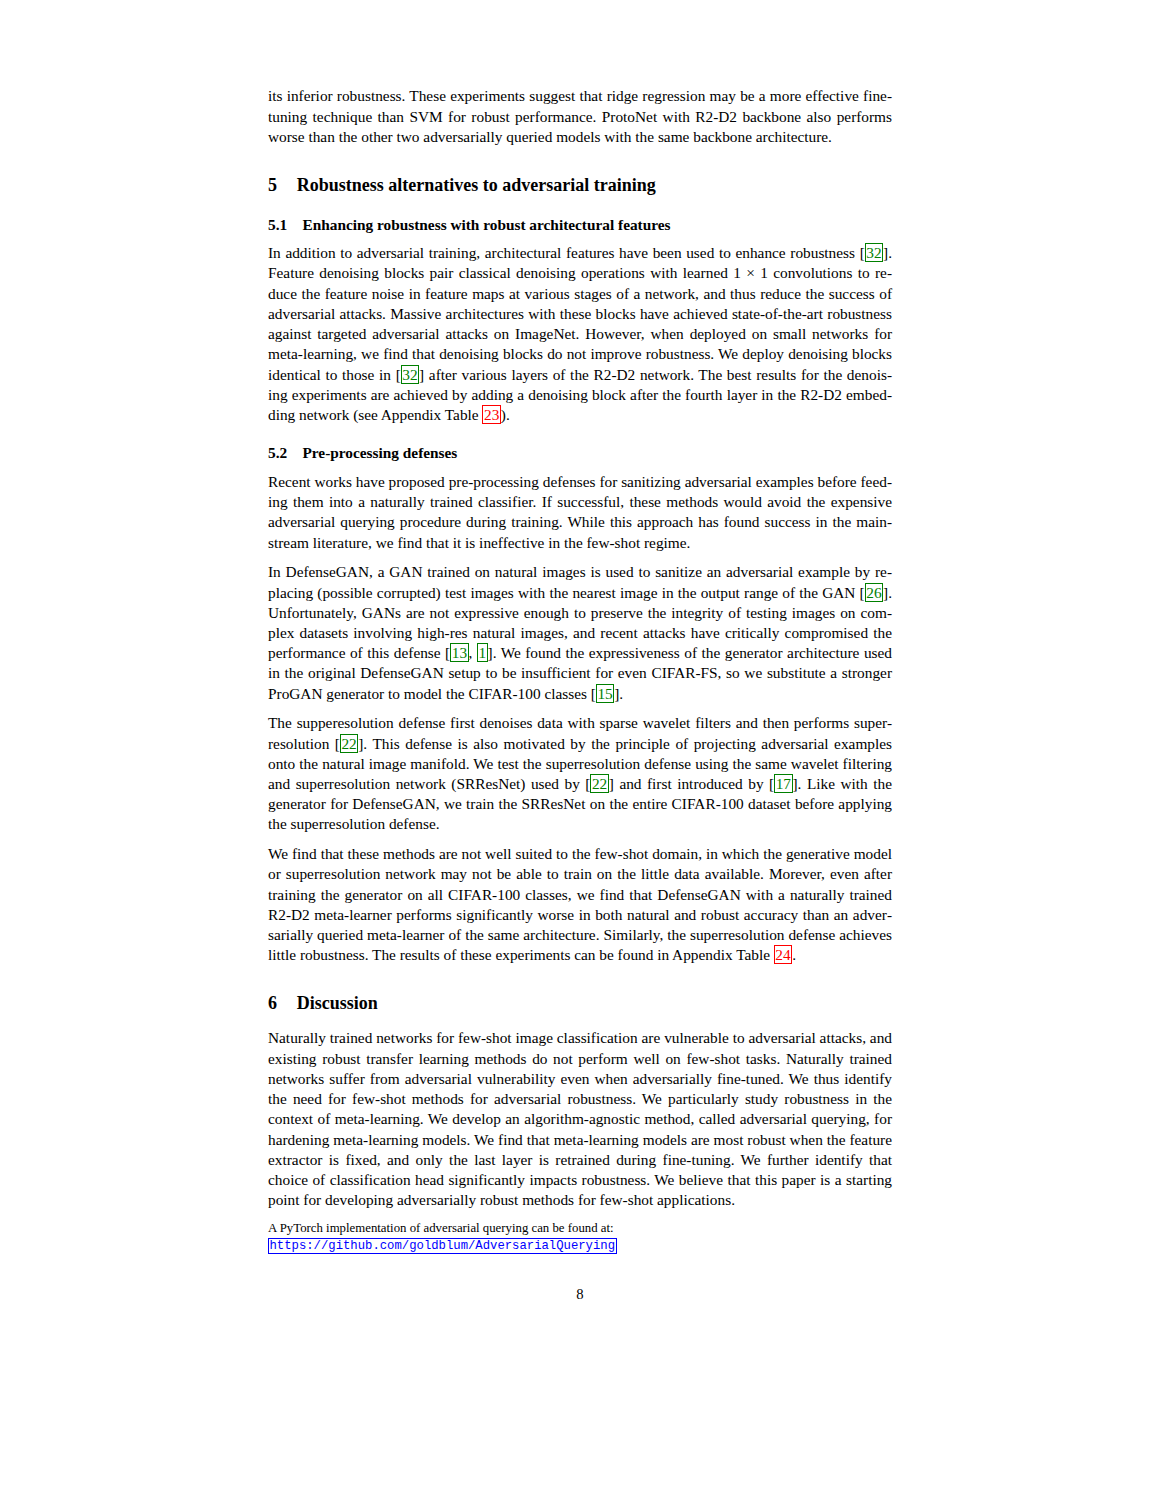its inferior robustness. These experiments suggest that ridge regression may be a more effective fine-tuning technique than SVM for robust performance. ProtoNet with R2-D2 backbone also performs worse than the other two adversarially queried models with the same backbone architecture.
5 Robustness alternatives to adversarial training
5.1 Enhancing robustness with robust architectural features
In addition to adversarial training, architectural features have been used to enhance robustness [32]. Feature denoising blocks pair classical denoising operations with learned 1 × 1 convolutions to reduce the feature noise in feature maps at various stages of a network, and thus reduce the success of adversarial attacks. Massive architectures with these blocks have achieved state-of-the-art robustness against targeted adversarial attacks on ImageNet. However, when deployed on small networks for meta-learning, we find that denoising blocks do not improve robustness. We deploy denoising blocks identical to those in [32] after various layers of the R2-D2 network. The best results for the denoising experiments are achieved by adding a denoising block after the fourth layer in the R2-D2 embedding network (see Appendix Table 23).
5.2 Pre-processing defenses
Recent works have proposed pre-processing defenses for sanitizing adversarial examples before feeding them into a naturally trained classifier. If successful, these methods would avoid the expensive adversarial querying procedure during training. While this approach has found success in the mainstream literature, we find that it is ineffective in the few-shot regime.
In DefenseGAN, a GAN trained on natural images is used to sanitize an adversarial example by replacing (possible corrupted) test images with the nearest image in the output range of the GAN [26]. Unfortunately, GANs are not expressive enough to preserve the integrity of testing images on complex datasets involving high-res natural images, and recent attacks have critically compromised the performance of this defense [13, 1]. We found the expressiveness of the generator architecture used in the original DefenseGAN setup to be insufficient for even CIFAR-FS, so we substitute a stronger ProGAN generator to model the CIFAR-100 classes [15].
The supperesolution defense first denoises data with sparse wavelet filters and then performs super-resolution [22]. This defense is also motivated by the principle of projecting adversarial examples onto the natural image manifold. We test the superresolution defense using the same wavelet filtering and superresolution network (SRResNet) used by [22] and first introduced by [17]. Like with the generator for DefenseGAN, we train the SRResNet on the entire CIFAR-100 dataset before applying the superresolution defense.
We find that these methods are not well suited to the few-shot domain, in which the generative model or superresolution network may not be able to train on the little data available. Morever, even after training the generator on all CIFAR-100 classes, we find that DefenseGAN with a naturally trained R2-D2 meta-learner performs significantly worse in both natural and robust accuracy than an adversarially queried meta-learner of the same architecture. Similarly, the superresolution defense achieves little robustness. The results of these experiments can be found in Appendix Table 24.
6 Discussion
Naturally trained networks for few-shot image classification are vulnerable to adversarial attacks, and existing robust transfer learning methods do not perform well on few-shot tasks. Naturally trained networks suffer from adversarial vulnerability even when adversarially fine-tuned. We thus identify the need for few-shot methods for adversarial robustness. We particularly study robustness in the context of meta-learning. We develop an algorithm-agnostic method, called adversarial querying, for hardening meta-learning models. We find that meta-learning models are most robust when the feature extractor is fixed, and only the last layer is retrained during fine-tuning. We further identify that choice of classification head significantly impacts robustness. We believe that this paper is a starting point for developing adversarially robust methods for few-shot applications.
A PyTorch implementation of adversarial querying can be found at:
https://github.com/goldblum/AdversarialQuerying
8